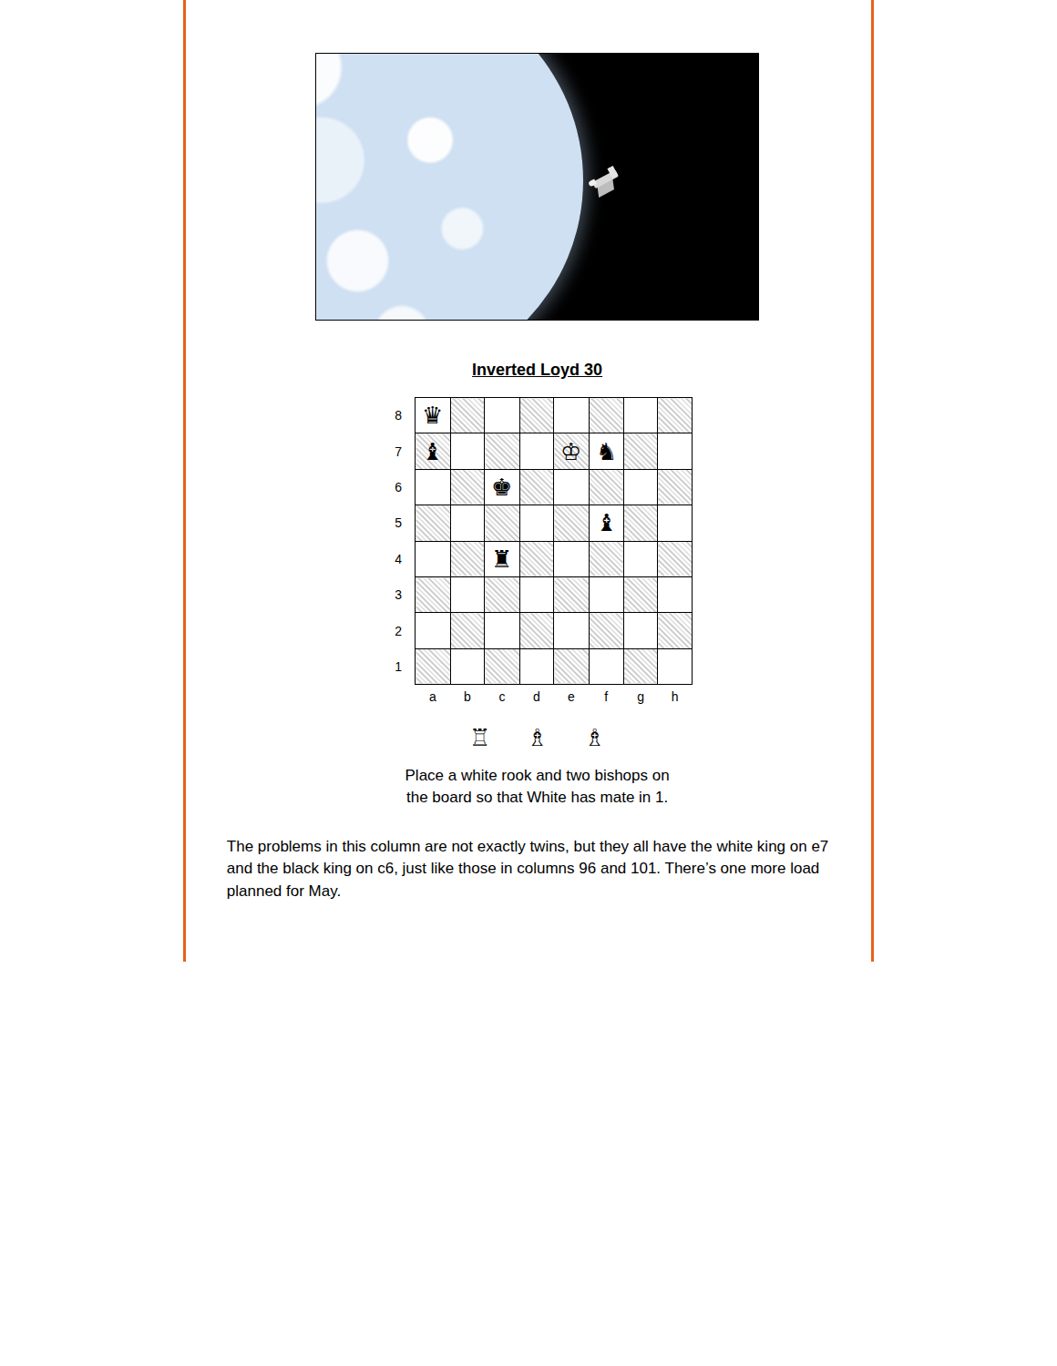Inverted Loyd 30
| 8 | ♛ | | | | | | | |
| 7 | ♝ | | | | ♔ | ♞ | | |
| 6 | | | ♚ | | | | | |
| 5 | | | | | | ♝ | | |
| 4 | | | ♜ | | | | | |
| 3 | | | | | | | | |
| 2 | | | | | | | | |
| 1 | | | | | | | | |
| | a | b | c | d | e | f | g | h |
♖♗♗
Place a white rook and two bishops on
the board so that White has mate in 1.
The problems in this column are not exactly twins, but they all have the white king on e7 and the black king on c6, just like those in columns 96 and 101. There’s one more load planned for May.